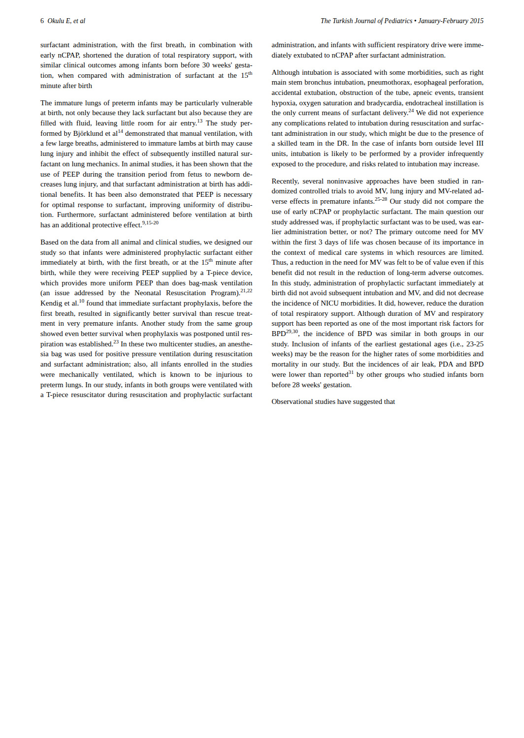6 Okulu E, et al
The Turkish Journal of Pediatrics • January-February 2015
surfactant administration, with the first breath, in combination with early nCPAP, shortened the duration of total respiratory support, with similar clinical outcomes among infants born before 30 weeks' gestation, when compared with administration of surfactant at the 15th minute after birth
The immature lungs of preterm infants may be particularly vulnerable at birth, not only because they lack surfactant but also because they are filled with fluid, leaving little room for air entry.13 The study performed by Björklund et al14 demonstrated that manual ventilation, with a few large breaths, administered to immature lambs at birth may cause lung injury and inhibit the effect of subsequently instilled natural surfactant on lung mechanics. In animal studies, it has been shown that the use of PEEP during the transition period from fetus to newborn decreases lung injury, and that surfactant administration at birth has additional benefits. It has been also demonstrated that PEEP is necessary for optimal response to surfactant, improving uniformity of distribution. Furthermore, surfactant administered before ventilation at birth has an additional protective effect.9,15-20
Based on the data from all animal and clinical studies, we designed our study so that infants were administered prophylactic surfactant either immediately at birth, with the first breath, or at the 15th minute after birth, while they were receiving PEEP supplied by a T-piece device, which provides more uniform PEEP than does bag-mask ventilation (an issue addressed by the Neonatal Resuscitation Program).21,22 Kendig et al.10 found that immediate surfactant prophylaxis, before the first breath, resulted in significantly better survival than rescue treatment in very premature infants. Another study from the same group showed even better survival when prophylaxis was postponed until respiration was established.23 In these two multicenter studies, an anesthesia bag was used for positive pressure ventilation during resuscitation and surfactant administration; also, all infants enrolled in the studies were mechanically ventilated, which is known to be injurious to preterm lungs. In our study, infants in both groups were ventilated with a T-piece resuscitator during resuscitation and prophylactic surfactant administration, and infants with sufficient respiratory drive were immediately extubated to nCPAP after surfactant administration.
Although intubation is associated with some morbidities, such as right main stem bronchus intubation, pneumothorax, esophageal perforation, accidental extubation, obstruction of the tube, apneic events, transient hypoxia, oxygen saturation and bradycardia, endotracheal instillation is the only current means of surfactant delivery.24 We did not experience any complications related to intubation during resuscitation and surfactant administration in our study, which might be due to the presence of a skilled team in the DR. In the case of infants born outside level III units, intubation is likely to be performed by a provider infrequently exposed to the procedure, and risks related to intubation may increase.
Recently, several noninvasive approaches have been studied in randomized controlled trials to avoid MV, lung injury and MV-related adverse effects in premature infants.25-28 Our study did not compare the use of early nCPAP or prophylactic surfactant. The main question our study addressed was, if prophylactic surfactant was to be used, was earlier administration better, or not? The primary outcome need for MV within the first 3 days of life was chosen because of its importance in the context of medical care systems in which resources are limited. Thus, a reduction in the need for MV was felt to be of value even if this benefit did not result in the reduction of long-term adverse outcomes. In this study, administration of prophylactic surfactant immediately at birth did not avoid subsequent intubation and MV, and did not decrease the incidence of NICU morbidities. It did, however, reduce the duration of total respiratory support. Although duration of MV and respiratory support has been reported as one of the most important risk factors for BPD29,30, the incidence of BPD was similar in both groups in our study. Inclusion of infants of the earliest gestational ages (i.e., 23-25 weeks) may be the reason for the higher rates of some morbidities and mortality in our study. But the incidences of air leak, PDA and BPD were lower than reported31 by other groups who studied infants born before 28 weeks' gestation.
Observational studies have suggested that